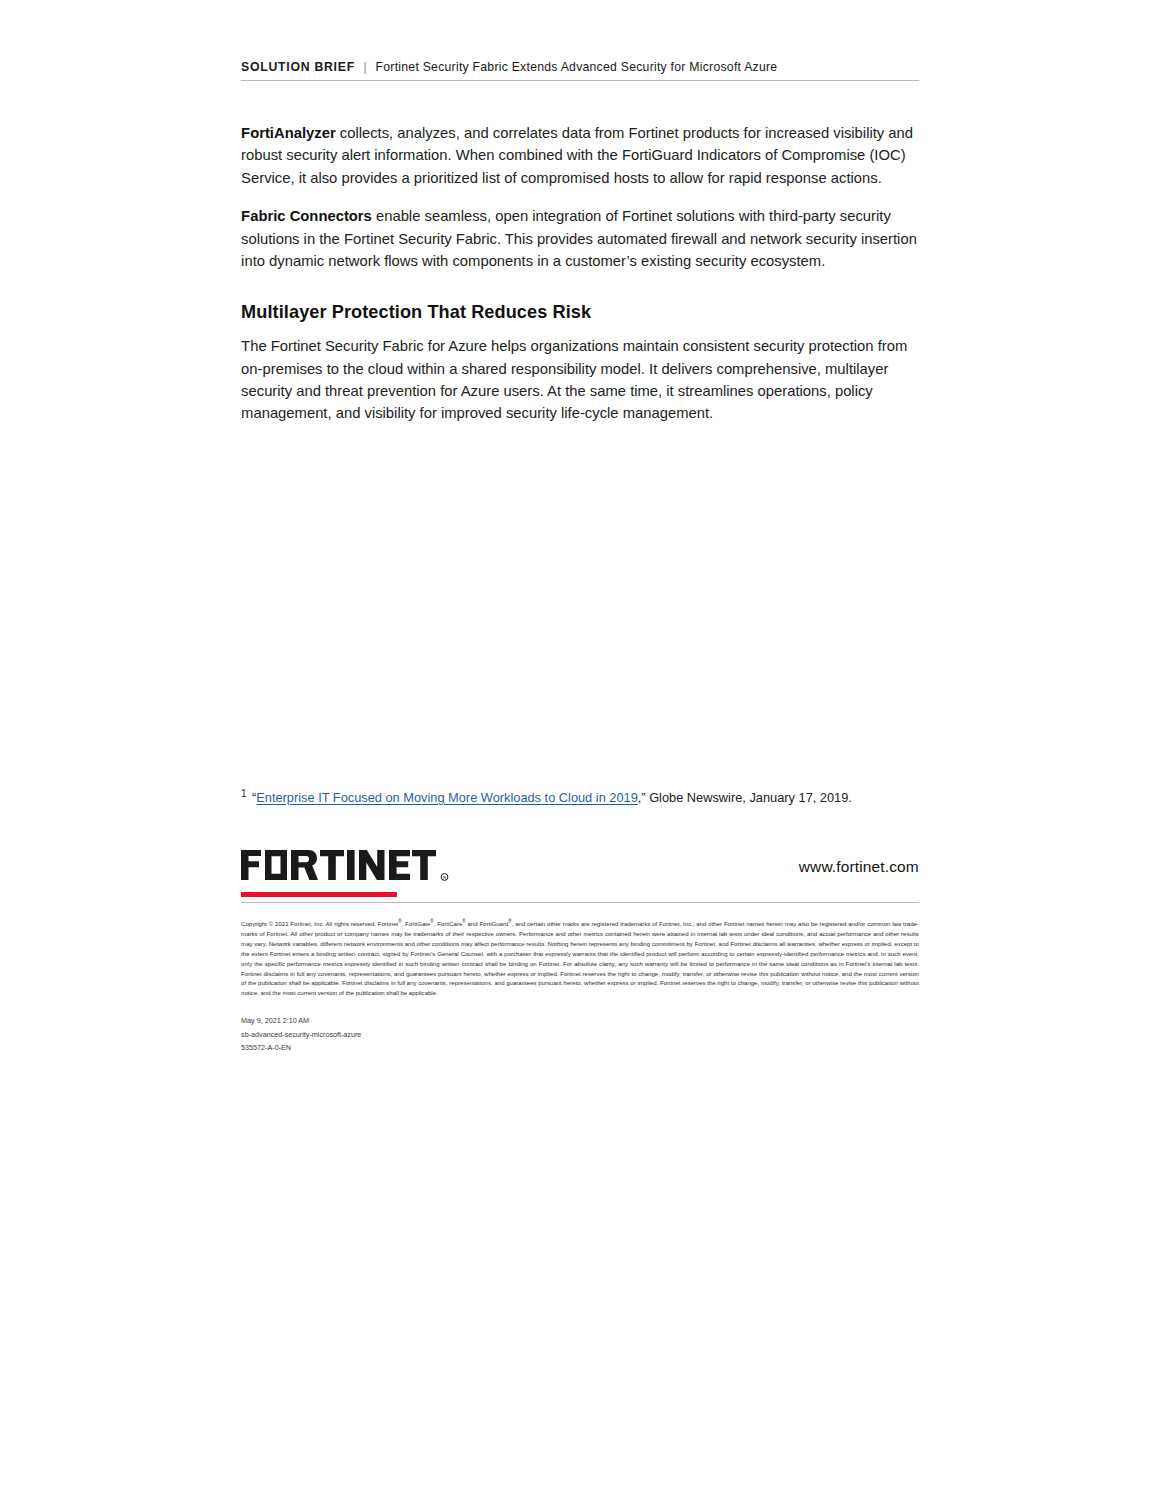SOLUTION BRIEF|Fortinet Security Fabric Extends Advanced Security for Microsoft Azure
FortiAnalyzer collects, analyzes, and correlates data from Fortinet products for increased visibility and robust security alert information. When combined with the FortiGuard Indicators of Compromise (IOC) Service, it also provides a prioritized list of compromised hosts to allow for rapid response actions.
Fabric Connectors enable seamless, open integration of Fortinet solutions with third-party security solutions in the Fortinet Security Fabric. This provides automated firewall and network security insertion into dynamic network flows with components in a customer’s existing security ecosystem.
Multilayer Protection That Reduces Risk
The Fortinet Security Fabric for Azure helps organizations maintain consistent security protection from on-premises to the cloud within a shared responsibility model. It delivers comprehensive, multilayer security and threat prevention for Azure users. At the same time, it streamlines operations, policy management, and visibility for improved security life-cycle management.
1“Enterprise IT Focused on Moving More Workloads to Cloud in 2019,” Globe Newswire, January 17, 2019.
R
www.fortinet.com
Copyright © 2021 Fortinet, Inc. All rights reserved. Fortinet®, FortiGate®, FortiCare® and FortiGuard®, and certain other marks are registered trademarks of Fortinet, Inc., and other Fortinet names herein may also be registered and/or common law trademarks of Fortinet. All other product or company names may be trademarks of their respective owners. Performance and other metrics contained herein were attained in internal lab tests under ideal conditions, and actual performance and other results may vary. Network variables, different network environments and other conditions may affect performance results. Nothing herein represents any binding commitment by Fortinet, and Fortinet disclaims all warranties, whether express or implied, except to the extent Fortinet enters a binding written contract, signed by Fortinet’s General Counsel, with a purchaser that expressly warrants that the identified product will perform according to certain expressly-identified performance metrics and, in such event, only the specific performance metrics expressly identified in such binding written contract shall be binding on Fortinet. For absolute clarity, any such warranty will be limited to performance in the same ideal conditions as in Fortinet’s internal lab tests. Fortinet disclaims in full any covenants, representations, and guarantees pursuant hereto, whether express or implied. Fortinet reserves the right to change, modify, transfer, or otherwise revise this publication without notice, and the most current version of the publication shall be applicable. Fortinet disclaims in full any covenants, representations, and guarantees pursuant hereto, whether express or implied. Fortinet reserves the right to change, modify, transfer, or otherwise revise this publication without notice, and the most current version of the publication shall be applicable.
May 9, 2021 2:10 AM
sb-advanced-security-microsoft-azure
535572-A-0-EN